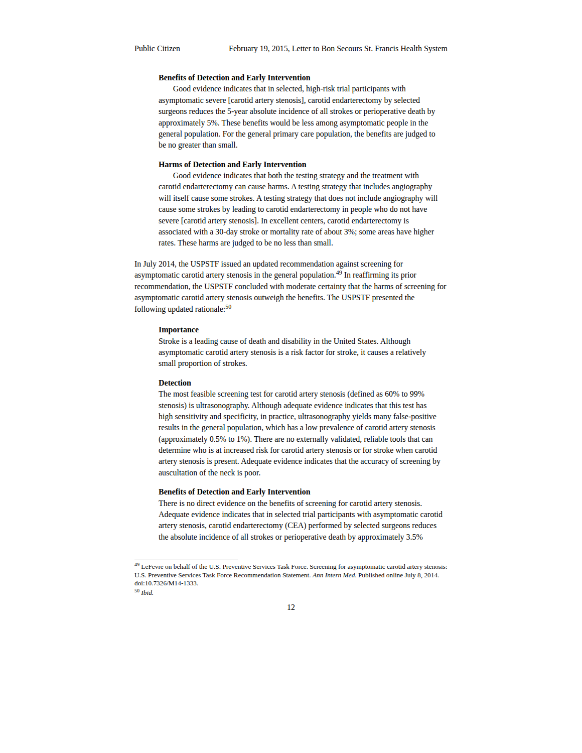Public Citizen
February 19, 2015, Letter to Bon Secours St. Francis Health System
Benefits of Detection and Early Intervention
Good evidence indicates that in selected, high-risk trial participants with asymptomatic severe [carotid artery stenosis], carotid endarterectomy by selected surgeons reduces the 5-year absolute incidence of all strokes or perioperative death by approximately 5%. These benefits would be less among asymptomatic people in the general population. For the general primary care population, the benefits are judged to be no greater than small.
Harms of Detection and Early Intervention
Good evidence indicates that both the testing strategy and the treatment with carotid endarterectomy can cause harms. A testing strategy that includes angiography will itself cause some strokes. A testing strategy that does not include angiography will cause some strokes by leading to carotid endarterectomy in people who do not have severe [carotid artery stenosis]. In excellent centers, carotid endarterectomy is associated with a 30-day stroke or mortality rate of about 3%; some areas have higher rates. These harms are judged to be no less than small.
In July 2014, the USPSTF issued an updated recommendation against screening for asymptomatic carotid artery stenosis in the general population.49 In reaffirming its prior recommendation, the USPSTF concluded with moderate certainty that the harms of screening for asymptomatic carotid artery stenosis outweigh the benefits. The USPSTF presented the following updated rationale:50
Importance
Stroke is a leading cause of death and disability in the United States. Although asymptomatic carotid artery stenosis is a risk factor for stroke, it causes a relatively small proportion of strokes.
Detection
The most feasible screening test for carotid artery stenosis (defined as 60% to 99% stenosis) is ultrasonography. Although adequate evidence indicates that this test has high sensitivity and specificity, in practice, ultrasonography yields many false-positive results in the general population, which has a low prevalence of carotid artery stenosis (approximately 0.5% to 1%). There are no externally validated, reliable tools that can determine who is at increased risk for carotid artery stenosis or for stroke when carotid artery stenosis is present. Adequate evidence indicates that the accuracy of screening by auscultation of the neck is poor.
Benefits of Detection and Early Intervention
There is no direct evidence on the benefits of screening for carotid artery stenosis. Adequate evidence indicates that in selected trial participants with asymptomatic carotid artery stenosis, carotid endarterectomy (CEA) performed by selected surgeons reduces the absolute incidence of all strokes or perioperative death by approximately 3.5%
49 LeFevre on behalf of the U.S. Preventive Services Task Force. Screening for asymptomatic carotid artery stenosis: U.S. Preventive Services Task Force Recommendation Statement. Ann Intern Med. Published online July 8, 2014. doi:10.7326/M14-1333.
50 Ibid.
12